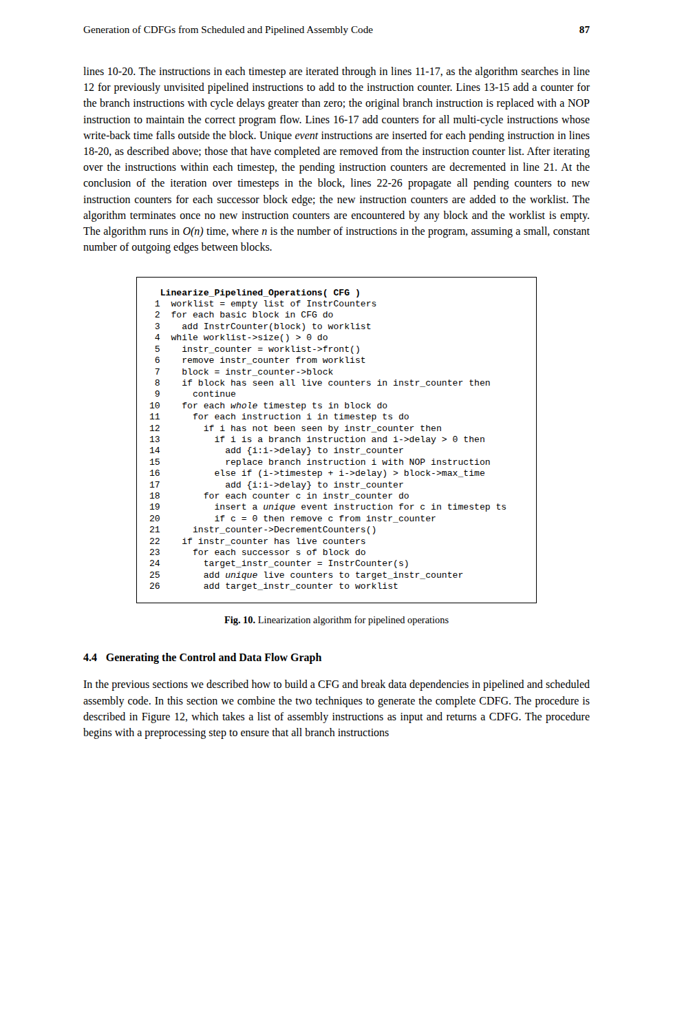Generation of CDFGs from Scheduled and Pipelined Assembly Code 87
lines 10-20. The instructions in each timestep are iterated through in lines 11-17, as the algorithm searches in line 12 for previously unvisited pipelined instructions to add to the instruction counter. Lines 13-15 add a counter for the branch instructions with cycle delays greater than zero; the original branch instruction is replaced with a NOP instruction to maintain the correct program flow. Lines 16-17 add counters for all multi-cycle instructions whose write-back time falls outside the block. Unique event instructions are inserted for each pending instruction in lines 18-20, as described above; those that have completed are removed from the instruction counter list. After iterating over the instructions within each timestep, the pending instruction counters are decremented in line 21. At the conclusion of the iteration over timesteps in the block, lines 22-26 propagate all pending counters to new instruction counters for each successor block edge; the new instruction counters are added to the worklist. The algorithm terminates once no new instruction counters are encountered by any block and the worklist is empty. The algorithm runs in O(n) time, where n is the number of instructions in the program, assuming a small, constant number of outgoing edges between blocks.
  Linearize_Pipelined_Operations( CFG )
 1  worklist = empty list of InstrCounters
 2  for each basic block in CFG do
 3    add InstrCounter(block) to worklist
 4  while worklist->size() > 0 do
 5    instr_counter = worklist->front()
 6    remove instr_counter from worklist
 7    block = instr_counter->block
 8    if block has seen all live counters in instr_counter then
 9      continue
10    for each whole timestep ts in block do
11      for each instruction i in timestep ts do
12        if i has not been seen by instr_counter then
13          if i is a branch instruction and i->delay > 0 then
14            add {i:i->delay} to instr_counter
15            replace branch instruction i with NOP instruction
16          else if (i->timestep + i->delay) > block->max_time
17            add {i:i->delay} to instr_counter
18        for each counter c in instr_counter do
19          insert a unique event instruction for c in timestep ts
20          if c = 0 then remove c from instr_counter
21      instr_counter->DecrementCounters()
22    if instr_counter has live counters
23      for each successor s of block do
24        target_instr_counter = InstrCounter(s)
25        add unique live counters to target_instr_counter
26        add target_instr_counter to worklist
Fig. 10. Linearization algorithm for pipelined operations
4.4 Generating the Control and Data Flow Graph
In the previous sections we described how to build a CFG and break data dependencies in pipelined and scheduled assembly code. In this section we combine the two techniques to generate the complete CDFG. The procedure is described in Figure 12, which takes a list of assembly instructions as input and returns a CDFG. The procedure begins with a preprocessing step to ensure that all branch instructions